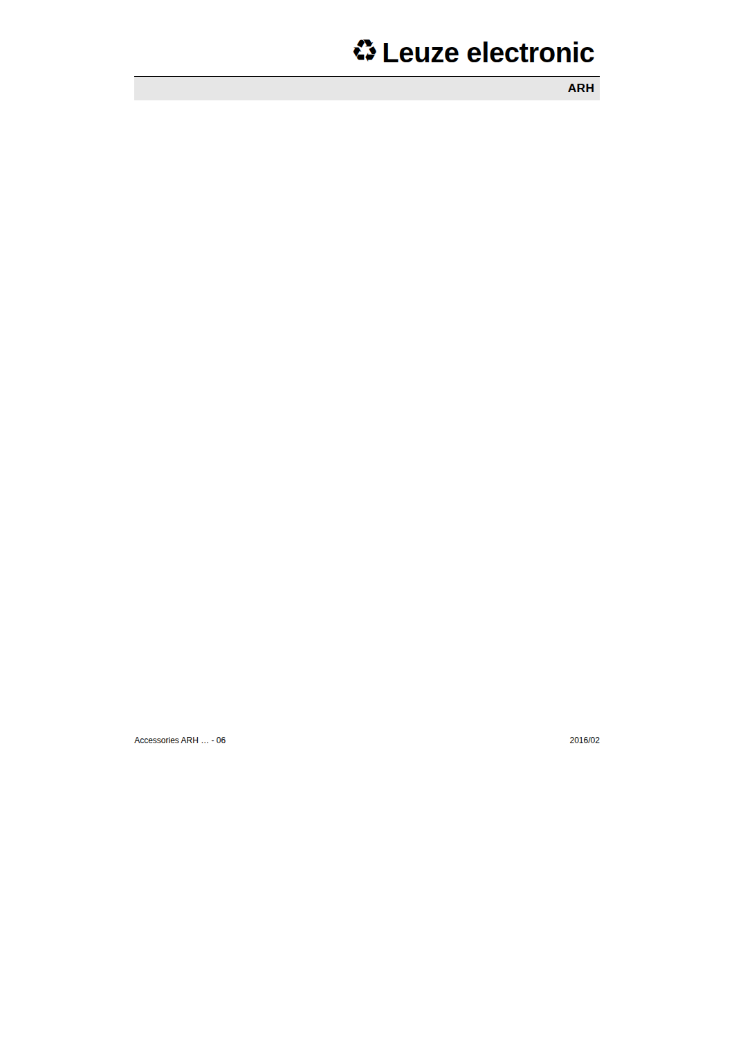♻ Leuze electronic
ARH
Accessories ARH … - 06 2016/02